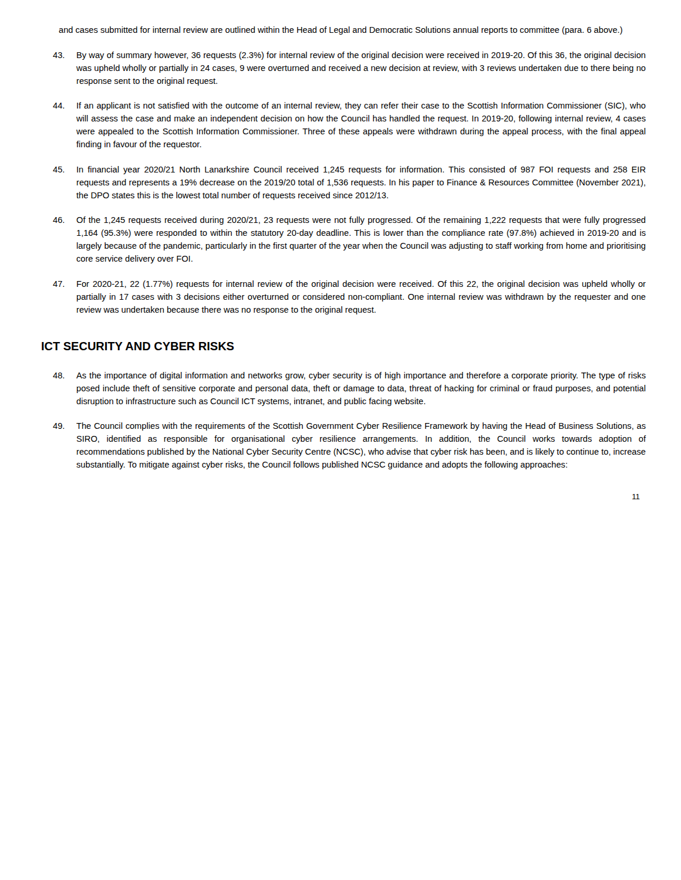and cases submitted for internal review are outlined within the Head of Legal and Democratic Solutions annual reports to committee (para. 6 above.)
By way of summary however, 36 requests (2.3%) for internal review of the original decision were received in 2019-20. Of this 36, the original decision was upheld wholly or partially in 24 cases, 9 were overturned and received a new decision at review, with 3 reviews undertaken due to there being no response sent to the original request.
If an applicant is not satisfied with the outcome of an internal review, they can refer their case to the Scottish Information Commissioner (SIC), who will assess the case and make an independent decision on how the Council has handled the request. In 2019-20, following internal review, 4 cases were appealed to the Scottish Information Commissioner. Three of these appeals were withdrawn during the appeal process, with the final appeal finding in favour of the requestor.
In financial year 2020/21 North Lanarkshire Council received 1,245 requests for information. This consisted of 987 FOI requests and 258 EIR requests and represents a 19% decrease on the 2019/20 total of 1,536 requests. In his paper to Finance & Resources Committee (November 2021), the DPO states this is the lowest total number of requests received since 2012/13.
Of the 1,245 requests received during 2020/21, 23 requests were not fully progressed. Of the remaining 1,222 requests that were fully progressed 1,164 (95.3%) were responded to within the statutory 20-day deadline. This is lower than the compliance rate (97.8%) achieved in 2019-20 and is largely because of the pandemic, particularly in the first quarter of the year when the Council was adjusting to staff working from home and prioritising core service delivery over FOI.
For 2020-21, 22 (1.77%) requests for internal review of the original decision were received. Of this 22, the original decision was upheld wholly or partially in 17 cases with 3 decisions either overturned or considered non-compliant. One internal review was withdrawn by the requester and one review was undertaken because there was no response to the original request.
ICT SECURITY AND CYBER RISKS
As the importance of digital information and networks grow, cyber security is of high importance and therefore a corporate priority. The type of risks posed include theft of sensitive corporate and personal data, theft or damage to data, threat of hacking for criminal or fraud purposes, and potential disruption to infrastructure such as Council ICT systems, intranet, and public facing website.
The Council complies with the requirements of the Scottish Government Cyber Resilience Framework by having the Head of Business Solutions, as SIRO, identified as responsible for organisational cyber resilience arrangements. In addition, the Council works towards adoption of recommendations published by the National Cyber Security Centre (NCSC), who advise that cyber risk has been, and is likely to continue to, increase substantially. To mitigate against cyber risks, the Council follows published NCSC guidance and adopts the following approaches:
11